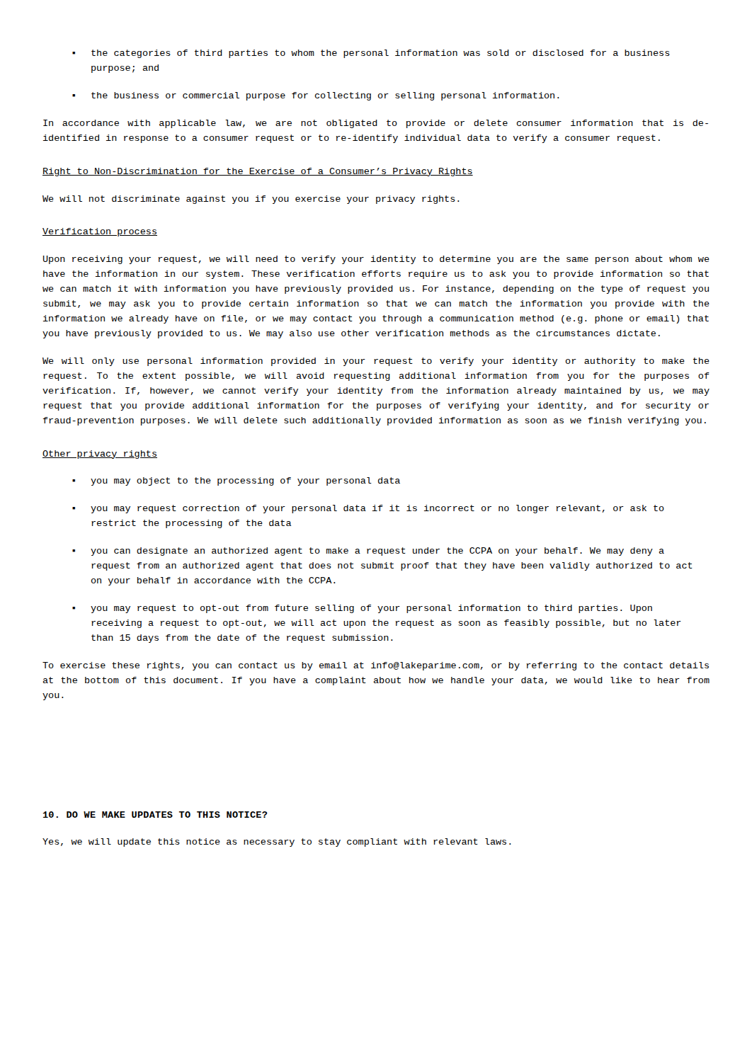the categories of third parties to whom the personal information was sold or disclosed for a business purpose; and
the business or commercial purpose for collecting or selling personal information.
In accordance with applicable law, we are not obligated to provide or delete consumer information that is de-identified in response to a consumer request or to re-identify individual data to verify a consumer request.
Right to Non-Discrimination for the Exercise of a Consumer’s Privacy Rights
We will not discriminate against you if you exercise your privacy rights.
Verification process
Upon receiving your request, we will need to verify your identity to determine you are the same person about whom we have the information in our system. These verification efforts require us to ask you to provide information so that we can match it with information you have previously provided us. For instance, depending on the type of request you submit, we may ask you to provide certain information so that we can match the information you provide with the information we already have on file, or we may contact you through a communication method (e.g. phone or email) that you have previously provided to us. We may also use other verification methods as the circumstances dictate.
We will only use personal information provided in your request to verify your identity or authority to make the request. To the extent possible, we will avoid requesting additional information from you for the purposes of verification. If, however, we cannot verify your identity from the information already maintained by us, we may request that you provide additional information for the purposes of verifying your identity, and for security or fraud-prevention purposes. We will delete such additionally provided information as soon as we finish verifying you.
Other privacy rights
you may object to the processing of your personal data
you may request correction of your personal data if it is incorrect or no longer relevant, or ask to restrict the processing of the data
you can designate an authorized agent to make a request under the CCPA on your behalf. We may deny a request from an authorized agent that does not submit proof that they have been validly authorized to act on your behalf in accordance with the CCPA.
you may request to opt-out from future selling of your personal information to third parties. Upon receiving a request to opt-out, we will act upon the request as soon as feasibly possible, but no later than 15 days from the date of the request submission.
To exercise these rights, you can contact us by email at info@lakeparime.com, or by referring to the contact details at the bottom of this document. If you have a complaint about how we handle your data, we would like to hear from you.
10. DO WE MAKE UPDATES TO THIS NOTICE?
Yes, we will update this notice as necessary to stay compliant with relevant laws.